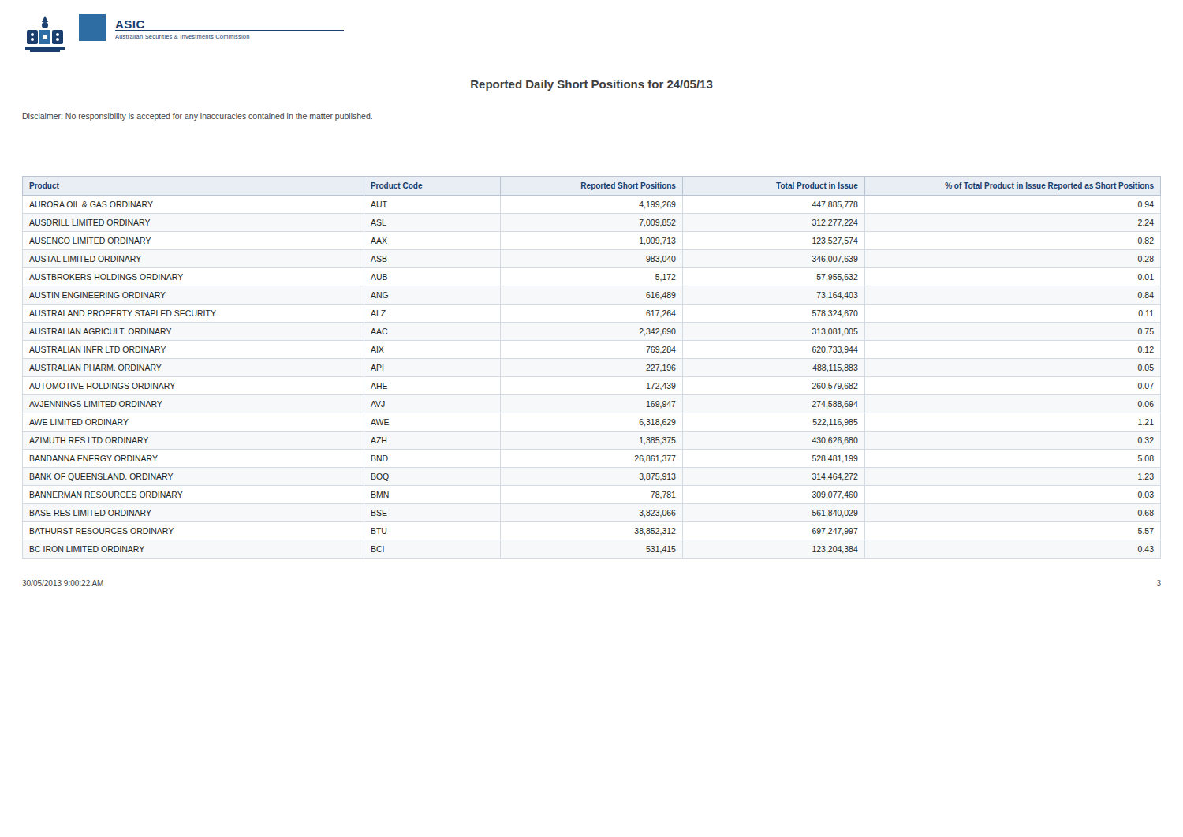ASIC
Australian Securities & Investments Commission
Reported Daily Short Positions for 24/05/13
Disclaimer: No responsibility is accepted for any inaccuracies contained in the matter published.
| Product | Product Code | Reported Short Positions | Total Product in Issue | % of Total Product in Issue Reported as Short Positions |
| --- | --- | --- | --- | --- |
| AURORA OIL & GAS ORDINARY | AUT | 4,199,269 | 447,885,778 | 0.94 |
| AUSDRILL LIMITED ORDINARY | ASL | 7,009,852 | 312,277,224 | 2.24 |
| AUSENCO LIMITED ORDINARY | AAX | 1,009,713 | 123,527,574 | 0.82 |
| AUSTAL LIMITED ORDINARY | ASB | 983,040 | 346,007,639 | 0.28 |
| AUSTBROKERS HOLDINGS ORDINARY | AUB | 5,172 | 57,955,632 | 0.01 |
| AUSTIN ENGINEERING ORDINARY | ANG | 616,489 | 73,164,403 | 0.84 |
| AUSTRALAND PROPERTY STAPLED SECURITY | ALZ | 617,264 | 578,324,670 | 0.11 |
| AUSTRALIAN AGRICULT. ORDINARY | AAC | 2,342,690 | 313,081,005 | 0.75 |
| AUSTRALIAN INFR LTD ORDINARY | AIX | 769,284 | 620,733,944 | 0.12 |
| AUSTRALIAN PHARM. ORDINARY | API | 227,196 | 488,115,883 | 0.05 |
| AUTOMOTIVE HOLDINGS ORDINARY | AHE | 172,439 | 260,579,682 | 0.07 |
| AVJENNINGS LIMITED ORDINARY | AVJ | 169,947 | 274,588,694 | 0.06 |
| AWE LIMITED ORDINARY | AWE | 6,318,629 | 522,116,985 | 1.21 |
| AZIMUTH RES LTD ORDINARY | AZH | 1,385,375 | 430,626,680 | 0.32 |
| BANDANNA ENERGY ORDINARY | BND | 26,861,377 | 528,481,199 | 5.08 |
| BANK OF QUEENSLAND. ORDINARY | BOQ | 3,875,913 | 314,464,272 | 1.23 |
| BANNERMAN RESOURCES ORDINARY | BMN | 78,781 | 309,077,460 | 0.03 |
| BASE RES LIMITED ORDINARY | BSE | 3,823,066 | 561,840,029 | 0.68 |
| BATHURST RESOURCES ORDINARY | BTU | 38,852,312 | 697,247,997 | 5.57 |
| BC IRON LIMITED ORDINARY | BCI | 531,415 | 123,204,384 | 0.43 |
30/05/2013 9:00:22 AM 3